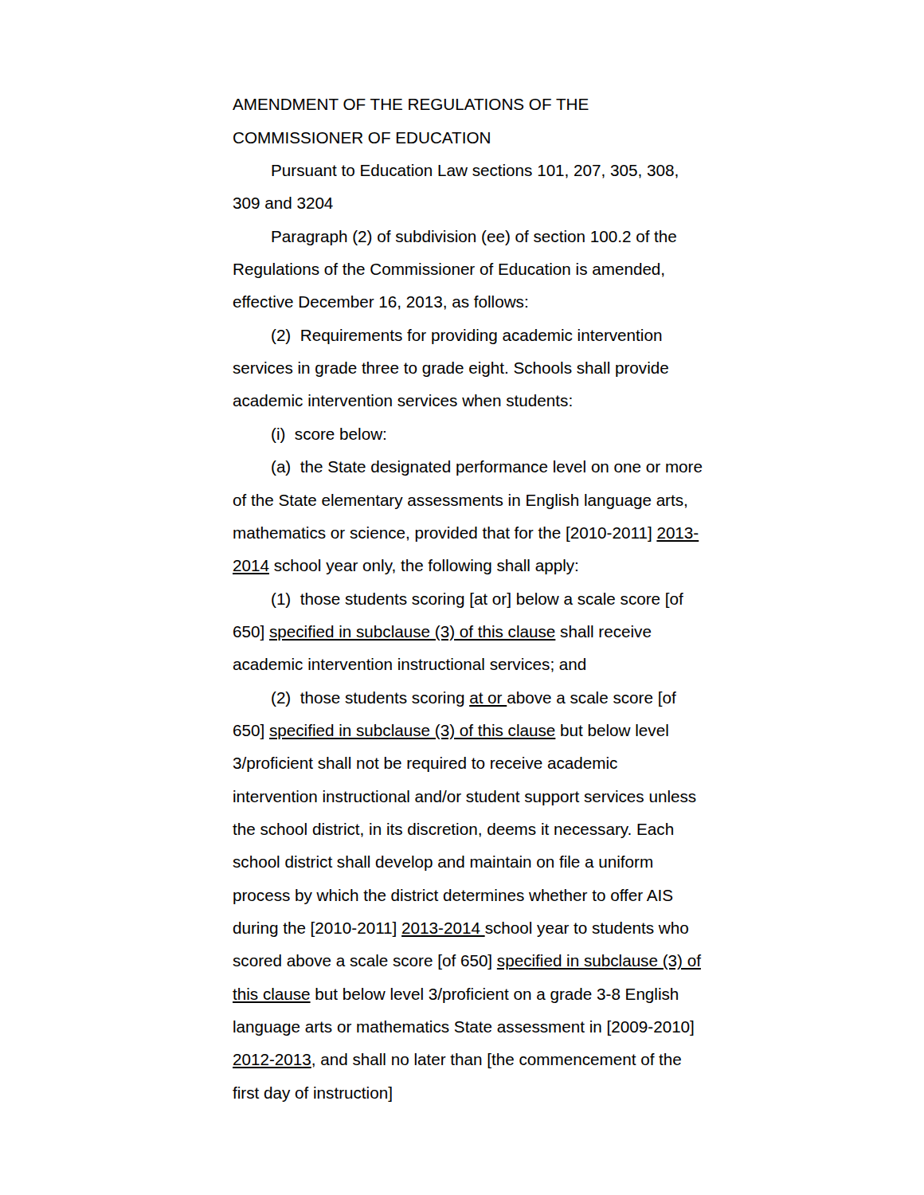AMENDMENT OF THE REGULATIONS OF THE COMMISSIONER OF EDUCATION
Pursuant to Education Law sections 101, 207, 305, 308, 309 and 3204
Paragraph (2) of subdivision (ee) of section 100.2 of the Regulations of the Commissioner of Education is amended, effective December 16, 2013, as follows:
(2) Requirements for providing academic intervention services in grade three to grade eight. Schools shall provide academic intervention services when students:
(i) score below:
(a) the State designated performance level on one or more of the State elementary assessments in English language arts, mathematics or science, provided that for the [2010-2011] 2013-2014 school year only, the following shall apply:
(1) those students scoring [at or] below a scale score [of 650] specified in subclause (3) of this clause shall receive academic intervention instructional services; and
(2) those students scoring at or above a scale score [of 650] specified in subclause (3) of this clause but below level 3/proficient shall not be required to receive academic intervention instructional and/or student support services unless the school district, in its discretion, deems it necessary. Each school district shall develop and maintain on file a uniform process by which the district determines whether to offer AIS during the [2010-2011] 2013-2014 school year to students who scored above a scale score [of 650] specified in subclause (3) of this clause but below level 3/proficient on a grade 3-8 English language arts or mathematics State assessment in [2009-2010] 2012-2013, and shall no later than [the commencement of the first day of instruction]